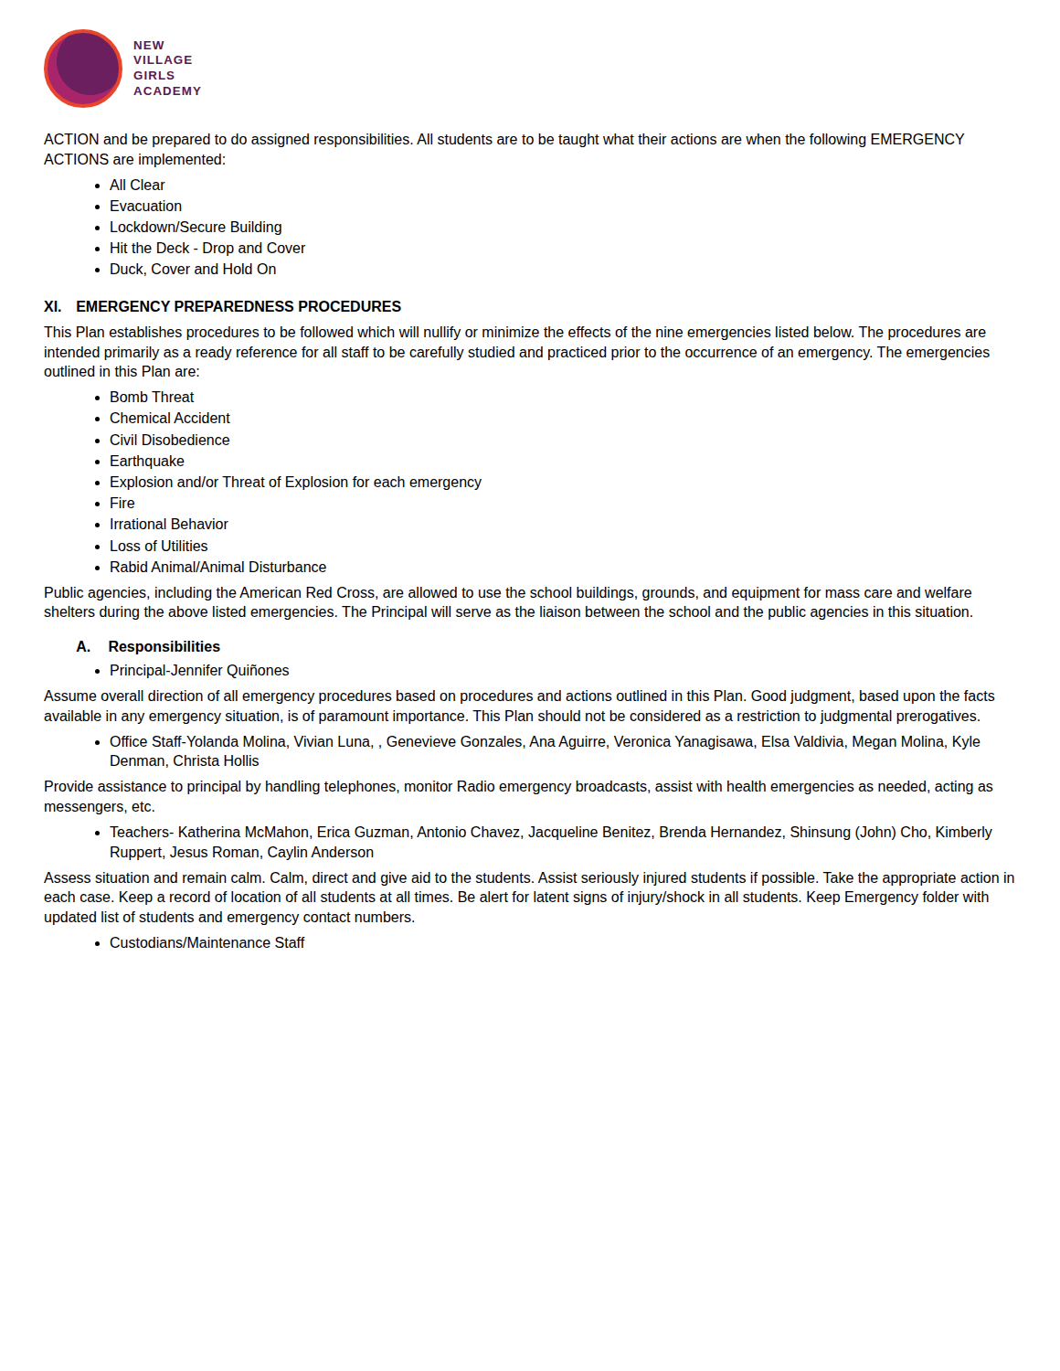NEW
VILLAGE
GIRLS
ACADEMY
ACTION and be prepared to do assigned responsibilities. All students are to be taught what their actions are when the following EMERGENCY ACTIONS are implemented:
All Clear
Evacuation
Lockdown/Secure Building
Hit the Deck - Drop and Cover
Duck, Cover and Hold On
XI. EMERGENCY PREPAREDNESS PROCEDURES
This Plan establishes procedures to be followed which will nullify or minimize the effects of the nine emergencies listed below. The procedures are intended primarily as a ready reference for all staff to be carefully studied and practiced prior to the occurrence of an emergency. The emergencies outlined in this Plan are:
Bomb Threat
Chemical Accident
Civil Disobedience
Earthquake
Explosion and/or Threat of Explosion for each emergency
Fire
Irrational Behavior
Loss of Utilities
Rabid Animal/Animal Disturbance
Public agencies, including the American Red Cross, are allowed to use the school buildings, grounds, and equipment for mass care and welfare shelters during the above listed emergencies. The Principal will serve as the liaison between the school and the public agencies in this situation.
A. Responsibilities
Principal-Jennifer Quiñones
Assume overall direction of all emergency procedures based on procedures and actions outlined in this Plan. Good judgment, based upon the facts available in any emergency situation, is of paramount importance. This Plan should not be considered as a restriction to judgmental prerogatives.
Office Staff-Yolanda Molina, Vivian Luna, , Genevieve Gonzales, Ana Aguirre, Veronica Yanagisawa, Elsa Valdivia, Megan Molina, Kyle Denman, Christa Hollis
Provide assistance to principal by handling telephones, monitor Radio emergency broadcasts, assist with health emergencies as needed, acting as messengers, etc.
Teachers- Katherina McMahon, Erica Guzman, Antonio Chavez, Jacqueline Benitez, Brenda Hernandez, Shinsung (John) Cho, Kimberly Ruppert, Jesus Roman, Caylin Anderson
Assess situation and remain calm. Calm, direct and give aid to the students. Assist seriously injured students if possible. Take the appropriate action in each case. Keep a record of location of all students at all times. Be alert for latent signs of injury/shock in all students. Keep Emergency folder with updated list of students and emergency contact numbers.
Custodians/Maintenance Staff